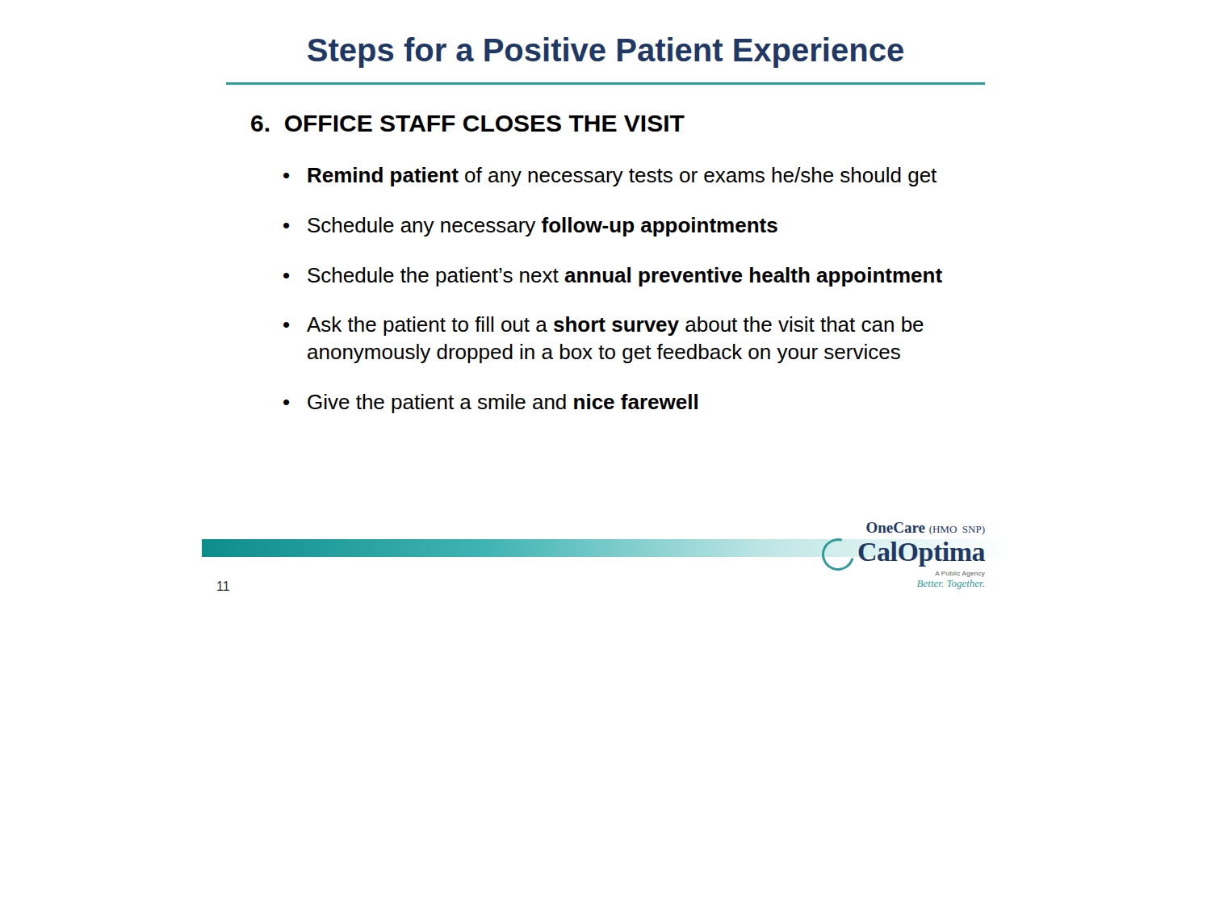Steps for a Positive Patient Experience
6. OFFICE STAFF CLOSES THE VISIT
Remind patient of any necessary tests or exams he/she should get
Schedule any necessary follow-up appointments
Schedule the patient’s next annual preventive health appointment
Ask the patient to fill out a short survey about the visit that can be anonymously dropped in a box to get feedback on your services
Give the patient a smile and nice farewell
11
OneCare (HMO SNP)
CalOptima
A Public Agency
Better. Together.